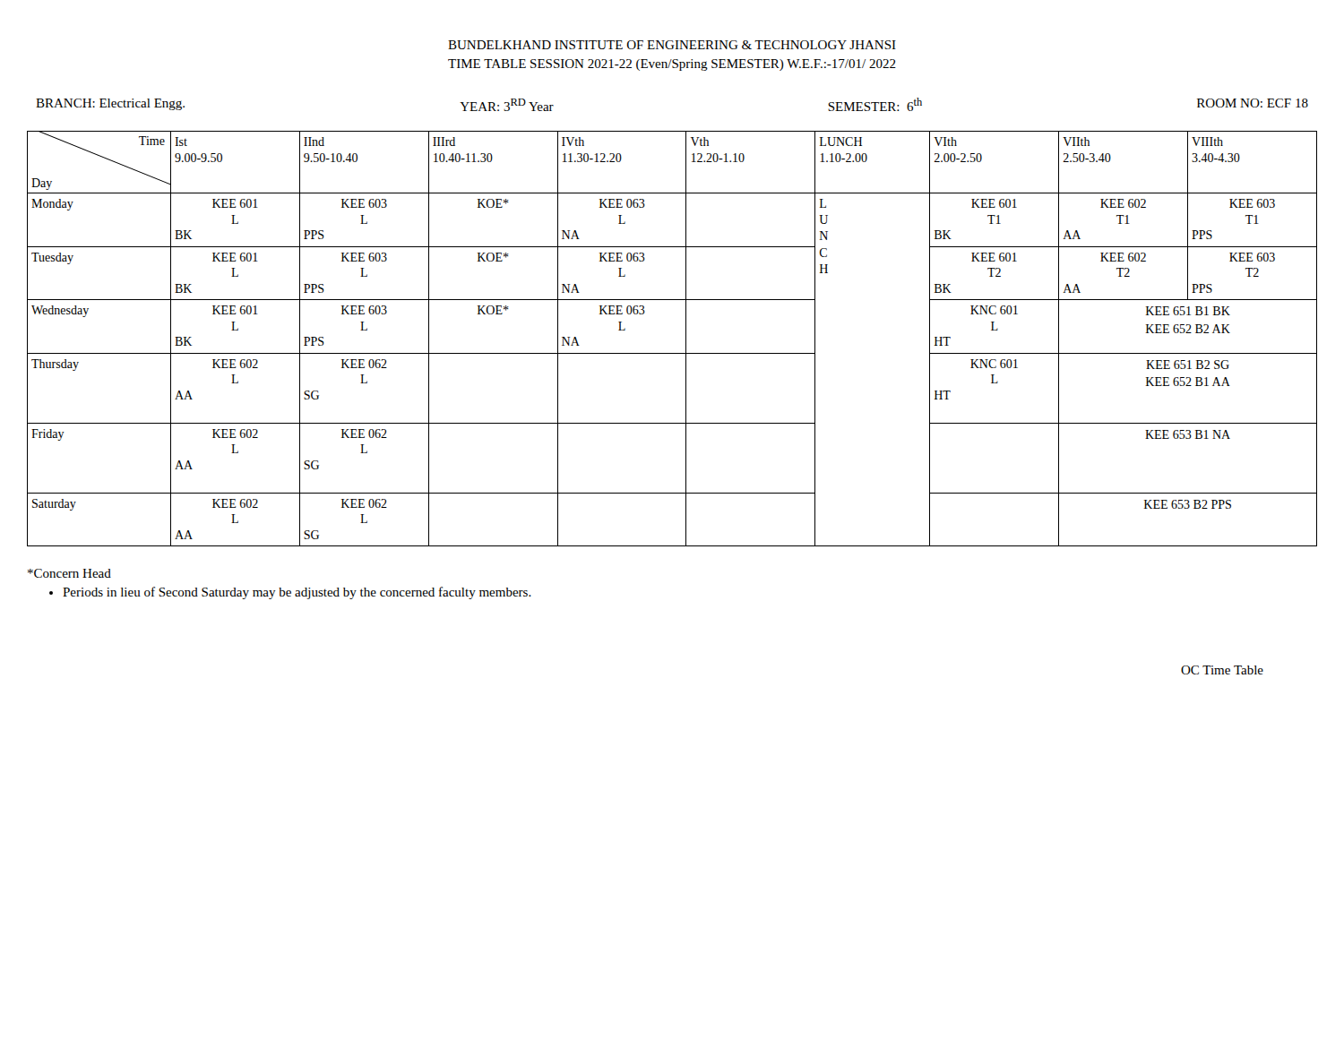BUNDELKHAND INSTITUTE OF ENGINEERING & TECHNOLOGY JHANSI
TIME TABLE SESSION 2021-22 (Even/Spring SEMESTER) W.E.F.:-17/01/ 2022
BRANCH: Electrical Engg. YEAR: 3RD Year SEMESTER: 6th ROOM NO: ECF 18
| Time Day | Ist 9.00-9.50 | IInd 9.50-10.40 | IIIrd 10.40-11.30 | IVth 11.30-12.20 | Vth 12.20-1.10 | LUNCH 1.10-2.00 | VIth 2.00-2.50 | VIIth 2.50-3.40 | VIIIth 3.40-4.30 |
| Monday | KEE 601 L BK | KEE 603 L PPS | KOE* | KEE 063 L NA | | L U N C H | KEE 601 T1 BK | KEE 602 T1 AA | KEE 603 T1 PPS |
| Tuesday | KEE 601 L BK | KEE 603 L PPS | KOE* | KEE 063 L NA | | KEE 601 T2 BK | KEE 602 T2 AA | KEE 603 T2 PPS |
| Wednesday | KEE 601 L BK | KEE 603 L PPS | KOE* | KEE 063 L NA | | KNC 601 L HT | KEE 651 B1 BK KEE 652 B2 AK |
| Thursday | KEE 602 L AA | KEE 062 L SG | | | | KNC 601 L HT | KEE 651 B2 SG KEE 652 B1 AA |
| Friday | KEE 602 L AA | KEE 062 L SG | | | | | KEE 653 B1 NA |
| Saturday | KEE 602 L AA | KEE 062 L SG | | | | | KEE 653 B2 PPS |
*Concern Head
Periods in lieu of Second Saturday may be adjusted by the concerned faculty members.
OC Time Table